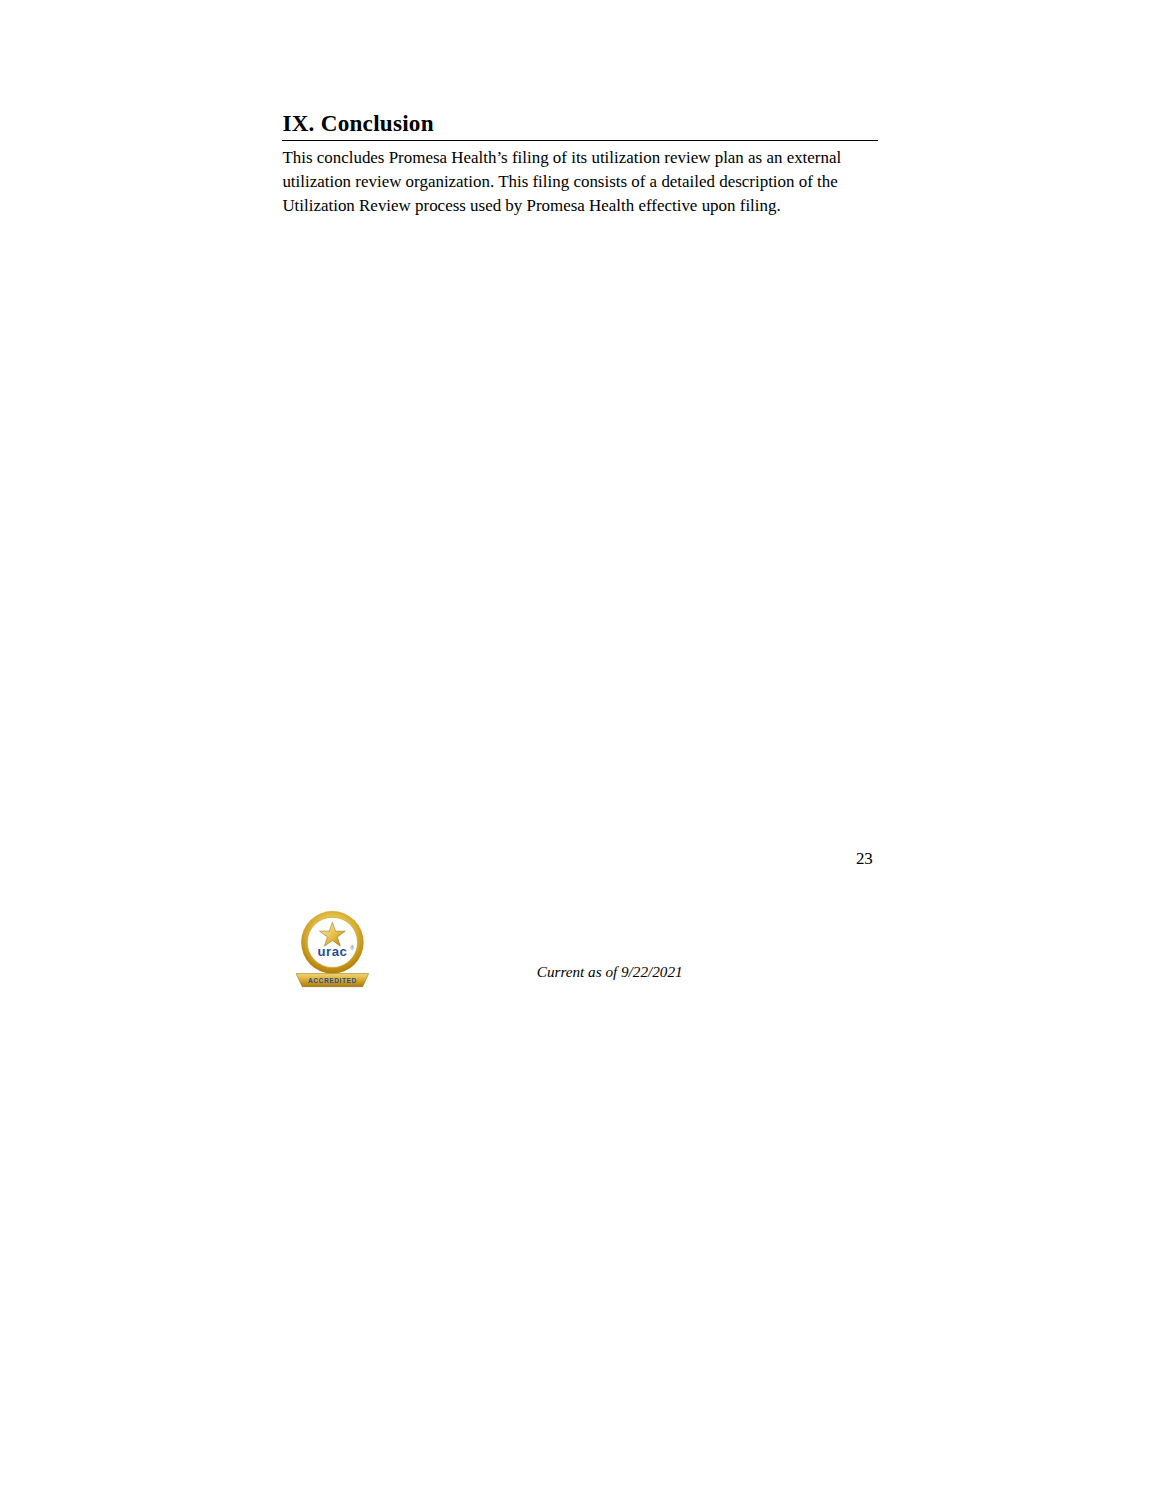IX. Conclusion
This concludes Promesa Health’s filing of its utilization review plan as an external utilization review organization. This filing consists of a detailed description of the Utilization Review process used by Promesa Health effective upon filing.
23
urac ® ACCREDITED
Current as of 9/22/2021